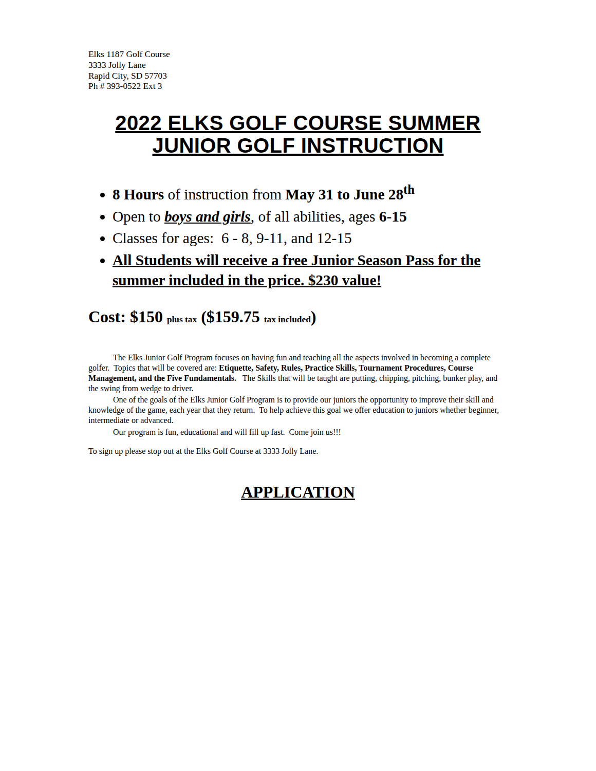Elks 1187 Golf Course
3333 Jolly Lane
Rapid City, SD 57703
Ph # 393-0522 Ext 3
2022 Elks Golf Course Summer Junior Golf Instruction
8 Hours of instruction from May 31 to June 28th
Open to boys and girls, of all abilities, ages 6-15
Classes for ages: 6 - 8, 9-11, and 12-15
All Students will receive a free Junior Season Pass for the summer included in the price. $230 value!
Cost: $150 plus tax ($159.75 tax included)
The Elks Junior Golf Program focuses on having fun and teaching all the aspects involved in becoming a complete golfer. Topics that will be covered are: Etiquette, Safety, Rules, Practice Skills, Tournament Procedures, Course Management, and the Five Fundamentals. The Skills that will be taught are putting, chipping, pitching, bunker play, and the swing from wedge to driver.
One of the goals of the Elks Junior Golf Program is to provide our juniors the opportunity to improve their skill and knowledge of the game, each year that they return. To help achieve this goal we offer education to juniors whether beginner, intermediate or advanced.
Our program is fun, educational and will fill up fast. Come join us!!!
To sign up please stop out at the Elks Golf Course at 3333 Jolly Lane.
APPLICATION